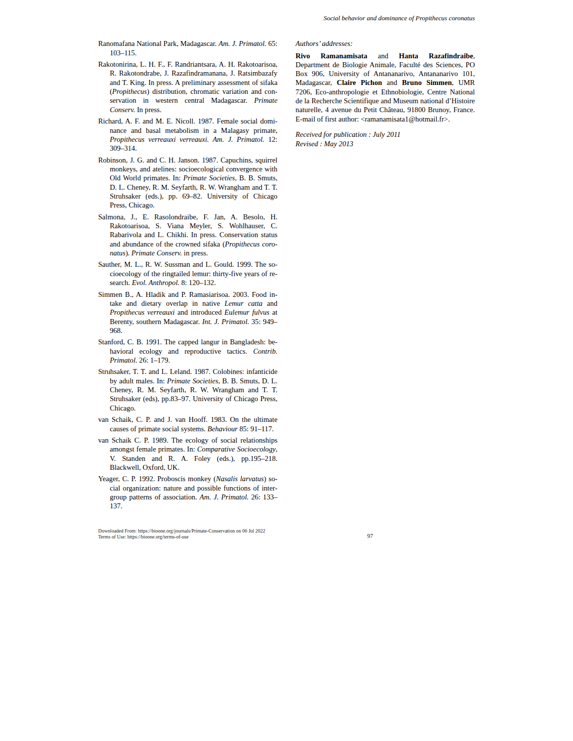Social behavior and dominance of Propithecus coronatus
Ranomafana National Park, Madagascar. Am. J. Primatol. 65: 103–115.
Rakotonirina, L. H. F., F. Randriantsara, A. H. Rakotoarisoa, R. Rakotondrabe, J. Razafindramanana, J. Ratsimbazafy and T. King. In press. A preliminary assessment of sifaka (Propithecus) distribution, chromatic variation and conservation in western central Madagascar. Primate Conserv. In press.
Richard, A. F. and M. E. Nicoll. 1987. Female social dominance and basal metabolism in a Malagasy primate, Propithecus verreauxi verreauxi. Am. J. Primatol. 12: 309–314.
Robinson, J. G. and C. H. Janson. 1987. Capuchins, squirrel monkeys, and atelines: socioecological convergence with Old World primates. In: Primate Societies, B. B. Smuts, D. L. Cheney, R. M. Seyfarth, R. W. Wrangham and T. T. Struhsaker (eds.), pp. 69–82. University of Chicago Press, Chicago.
Salmona, J., E. Rasolondraibe, F. Jan, A. Besolo, H. Rakotoarisoa, S. Viana Meyler, S. Wohlhauser, C. Rabarivola and L. Chikhi. In press. Conservation status and abundance of the crowned sifaka (Propithecus coronatus). Primate Conserv. in press.
Sauther, M. L., R. W. Sussman and L. Gould. 1999. The socioecology of the ringtailed lemur: thirty-five years of research. Evol. Anthropol. 8: 120–132.
Simmen B., A. Hladik and P. Ramasiarisoa. 2003. Food intake and dietary overlap in native Lemur catta and Propithecus verreauxi and introduced Eulemur fulvus at Berenty, southern Madagascar. Int. J. Primatol. 35: 949–968.
Stanford, C. B. 1991. The capped langur in Bangladesh: behavioral ecology and reproductive tactics. Contrib. Primatol. 26: 1–179.
Struhsaker, T. T. and L. Leland. 1987. Colobines: infanticide by adult males. In: Primate Societies, B. B. Smuts, D. L. Cheney, R. M. Seyfarth, R. W. Wrangham and T. T. Struhsaker (eds), pp.83–97. University of Chicago Press, Chicago.
van Schaik, C. P. and J. van Hooff. 1983. On the ultimate causes of primate social systems. Behaviour 85: 91–117.
van Schaik C. P. 1989. The ecology of social relationships amongst female primates. In: Comparative Socioecology, V. Standen and R. A. Foley (eds.), pp.195–218. Blackwell, Oxford, UK.
Yeager, C. P. 1992. Proboscis monkey (Nasalis larvatus) social organization: nature and possible functions of intergroup patterns of association. Am. J. Primatol. 26: 133–137.
Authors’ addresses:
Rivo Ramanamisata and Hanta Razafindraibe, Department de Biologie Animale, Faculté des Sciences, PO Box 906, University of Antananarivo, Antananarivo 101, Madagascar, Claire Pichon and Bruno Simmen, UMR 7206, Eco-anthropologie et Ethnobiologie, Centre National de la Recherche Scientifique and Museum national d’Histoire naturelle, 4 avenue du Petit Château, 91800 Brunoy, France. E-mail of first author: <ramanamisata1@hotmail.fr>.
Received for publication : July 2011
Revised : May 2013
Downloaded From: https://bioone.org/journals/Primate-Conservation on 06 Jul 2022
Terms of Use: https://bioone.org/terms-of-use
97